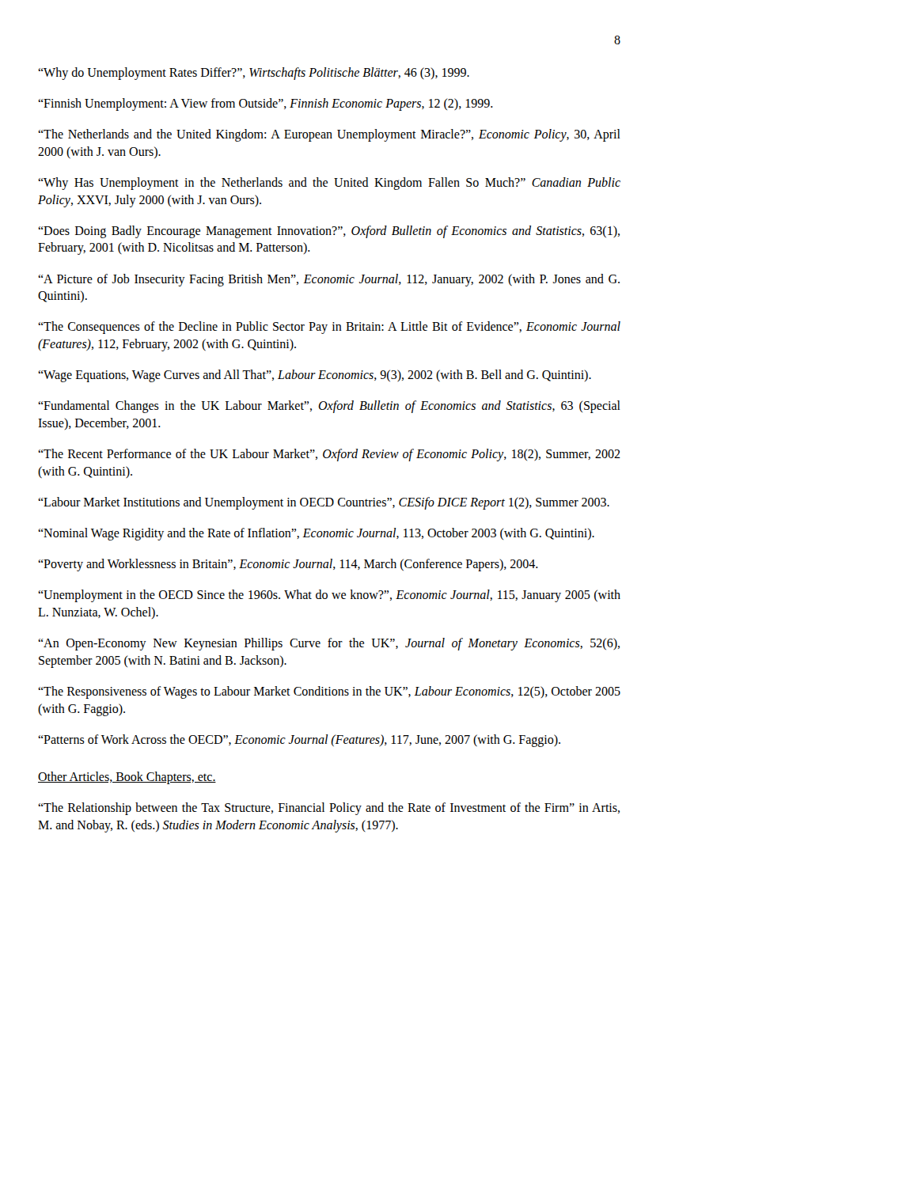8
“Why do Unemployment Rates Differ?”, Wirtschafts Politische Blätter, 46 (3), 1999.
“Finnish Unemployment: A View from Outside”, Finnish Economic Papers, 12 (2), 1999.
“The Netherlands and the United Kingdom: A European Unemployment Miracle?”, Economic Policy, 30, April 2000 (with J. van Ours).
“Why Has Unemployment in the Netherlands and the United Kingdom Fallen So Much?” Canadian Public Policy, XXVI, July 2000 (with J. van Ours).
“Does Doing Badly Encourage Management Innovation?”, Oxford Bulletin of Economics and Statistics, 63(1), February, 2001 (with D. Nicolitsas and M. Patterson).
“A Picture of Job Insecurity Facing British Men”, Economic Journal, 112, January, 2002 (with P. Jones and G. Quintini).
“The Consequences of the Decline in Public Sector Pay in Britain: A Little Bit of Evidence”, Economic Journal (Features), 112, February, 2002 (with G. Quintini).
“Wage Equations, Wage Curves and All That”, Labour Economics, 9(3), 2002 (with B. Bell and G. Quintini).
“Fundamental Changes in the UK Labour Market”, Oxford Bulletin of Economics and Statistics, 63 (Special Issue), December, 2001.
“The Recent Performance of the UK Labour Market”, Oxford Review of Economic Policy, 18(2), Summer, 2002 (with G. Quintini).
“Labour Market Institutions and Unemployment in OECD Countries”, CESifo DICE Report 1(2), Summer 2003.
“Nominal Wage Rigidity and the Rate of Inflation”, Economic Journal, 113, October 2003 (with G. Quintini).
“Poverty and Worklessness in Britain”, Economic Journal, 114, March (Conference Papers), 2004.
“Unemployment in the OECD Since the 1960s. What do we know?”, Economic Journal, 115, January 2005 (with L. Nunziata, W. Ochel).
“An Open-Economy New Keynesian Phillips Curve for the UK”, Journal of Monetary Economics, 52(6), September 2005 (with N. Batini and B. Jackson).
“The Responsiveness of Wages to Labour Market Conditions in the UK”, Labour Economics, 12(5), October 2005 (with G. Faggio).
“Patterns of Work Across the OECD”, Economic Journal (Features), 117, June, 2007 (with G. Faggio).
Other Articles, Book Chapters, etc.
“The Relationship between the Tax Structure, Financial Policy and the Rate of Investment of the Firm” in Artis, M. and Nobay, R. (eds.) Studies in Modern Economic Analysis, (1977).